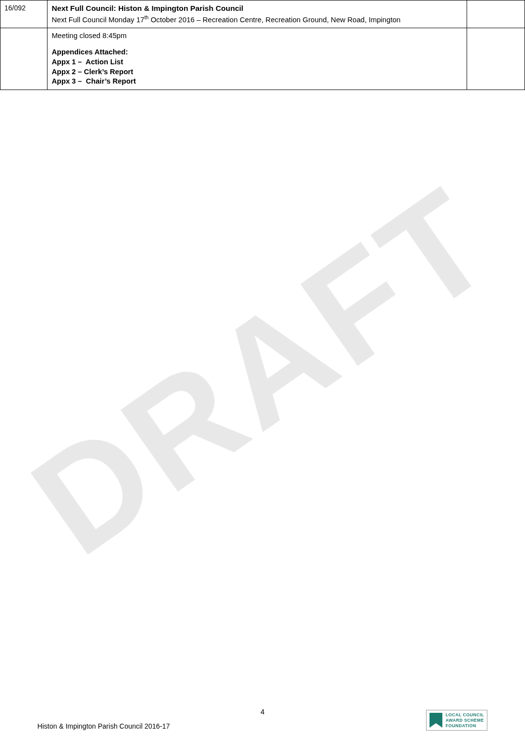DRAFT
| 16/092 | Next Full Council: Histon & Impington Parish Council Next Full Council Monday 17 th October 2016 – Recreation Centre, Recreation Ground, New Road, Impington | |
| | Meeting closed 8:45pm Appendices Attached: Appx 1 – Action List Appx 2 – Clerk’s Report Appx 3 – Chair’s Report | |
4
Histon & Impington Parish Council 2016-17
LOCAL COUNCIL
AWARD SCHEME
FOUNDATION